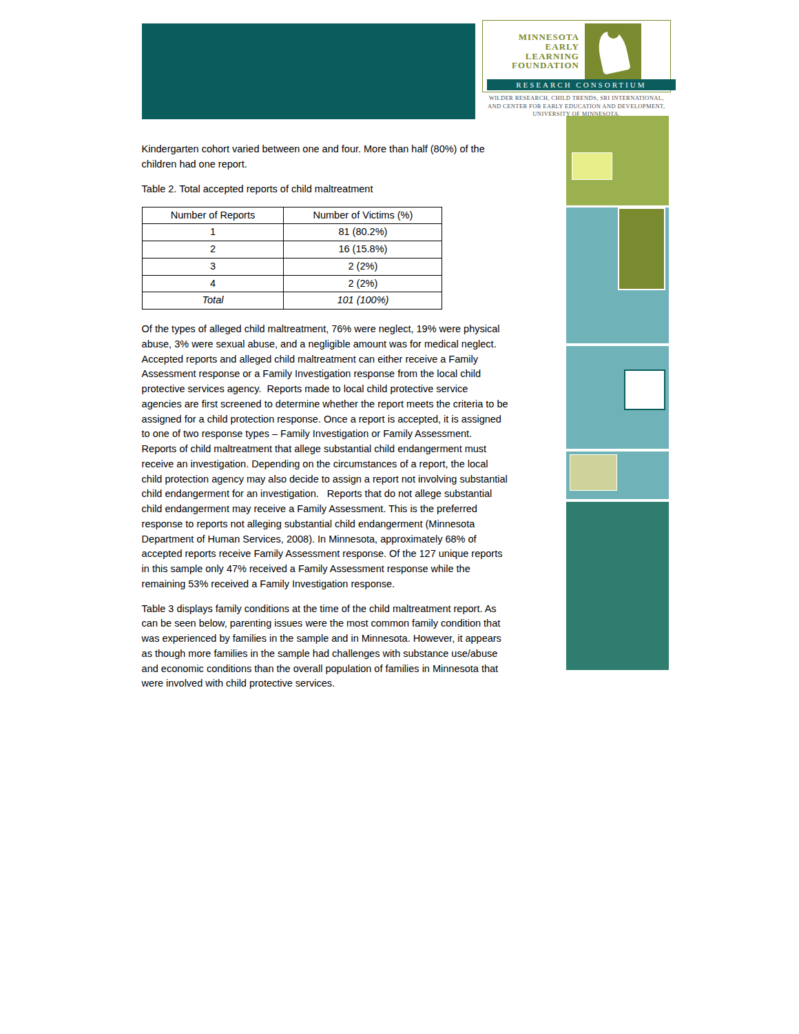MINNESOTA EARLY LEARNING FOUNDATION
RESEARCH CONSORTIUM
WILDER RESEARCH, CHILD TRENDS, SRI INTERNATIONAL,
AND CENTER FOR EARLY EDUCATION AND DEVELOPMENT,
UNIVERSITY OF MINNESOTA.
Kindergarten cohort varied between one and four. More than half (80%) of the children had one report.
Table 2. Total accepted reports of child maltreatment
| Number of Reports | Number of Victims (%) |
| 1 | 81 (80.2%) |
| 2 | 16 (15.8%) |
| 3 | 2 (2%) |
| 4 | 2 (2%) |
| Total | 101 (100%) |
Of the types of alleged child maltreatment, 76% were neglect, 19% were physical abuse, 3% were sexual abuse, and a negligible amount was for medical neglect. Accepted reports and alleged child maltreatment can either receive a Family Assessment response or a Family Investigation response from the local child protective services agency. Reports made to local child protective service agencies are first screened to determine whether the report meets the criteria to be assigned for a child protection response. Once a report is accepted, it is assigned to one of two response types – Family Investigation or Family Assessment. Reports of child maltreatment that allege substantial child endangerment must receive an investigation. Depending on the circumstances of a report, the local child protection agency may also decide to assign a report not involving substantial child endangerment for an investigation. Reports that do not allege substantial child endangerment may receive a Family Assessment. This is the preferred response to reports not alleging substantial child endangerment (Minnesota Department of Human Services, 2008). In Minnesota, approximately 68% of accepted reports receive Family Assessment response. Of the 127 unique reports in this sample only 47% received a Family Assessment response while the remaining 53% received a Family Investigation response.
Table 3 displays family conditions at the time of the child maltreatment report. As can be seen below, parenting issues were the most common family condition that was experienced by families in the sample and in Minnesota. However, it appears as though more families in the sample had challenges with substance use/abuse and economic conditions than the overall population of families in Minnesota that were involved with child protective services.